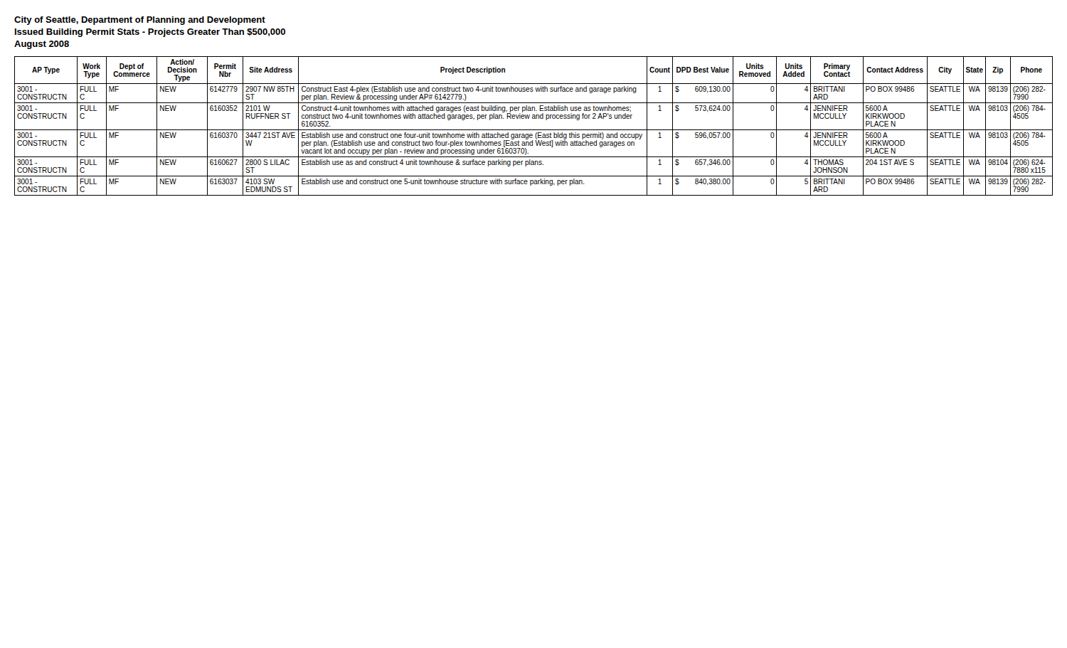City of Seattle, Department of Planning and Development
Issued Building Permit Stats - Projects Greater Than $500,000
August 2008
| AP Type | Work Type | Dept of Commerce | Action/ Decision Type | Permit Nbr | Site Address | Project Description | Count | DPD Best Value | Units Removed | Units Added | Primary Contact | Contact Address | City | State | Zip | Phone |
| --- | --- | --- | --- | --- | --- | --- | --- | --- | --- | --- | --- | --- | --- | --- | --- | --- |
| 3001 - CONSTRUCTN | FULL C | MF | NEW | 6142779 | 2907 NW 85TH ST | Construct East 4-plex (Establish use and construct two 4-unit townhouses with surface and garage parking per plan. Review & processing under AP# 6142779.) | 1 | $ 609,130.00 | 0 | 4 | BRITTANI ARD | PO BOX 99486 | SEATTLE | WA | 98139 | (206) 282-7990 |
| 3001 - CONSTRUCTN | FULL C | MF | NEW | 6160352 | 2101 W RUFFNER ST | Construct 4-unit townhomes with attached garages (east building, per plan. Establish use as townhomes; construct two 4-unit townhomes with attached garages, per plan. Review and processing for 2 AP's under 6160352. | 1 | $ 573,624.00 | 0 | 4 | JENNIFER MCCULLY | 5600 A KIRKWOOD PLACE N | SEATTLE | WA | 98103 | (206) 784-4505 |
| 3001 - CONSTRUCTN | FULL C | MF | NEW | 6160370 | 3447 21ST AVE W | Establish use and construct one four-unit townhome with attached garage (East bldg this permit) and occupy per plan. (Establish use and construct two four-plex townhomes [East and West] with attached garages on vacant lot and occupy per plan - review and processing under 6160370). | 1 | $ 596,057.00 | 0 | 4 | JENNIFER MCCULLY | 5600 A KIRKWOOD PLACE N | SEATTLE | WA | 98103 | (206) 784-4505 |
| 3001 - CONSTRUCTN | FULL C | MF | NEW | 6160627 | 2800 S LILAC ST | Establish use as and construct 4 unit townhouse & surface parking per plans. | 1 | $ 657,346.00 | 0 | 4 | THOMAS JOHNSON | 204 1ST AVE S | SEATTLE | WA | 98104 | (206) 624-7880 x115 |
| 3001 - CONSTRUCTN | FULL C | MF | NEW | 6163037 | 4103 SW EDMUNDS ST | Establish use and construct one 5-unit townhouse structure with surface parking, per plan. | 1 | $ 840,380.00 | 0 | 5 | BRITTANI ARD | PO BOX 99486 | SEATTLE | WA | 98139 | (206) 282-7990 |